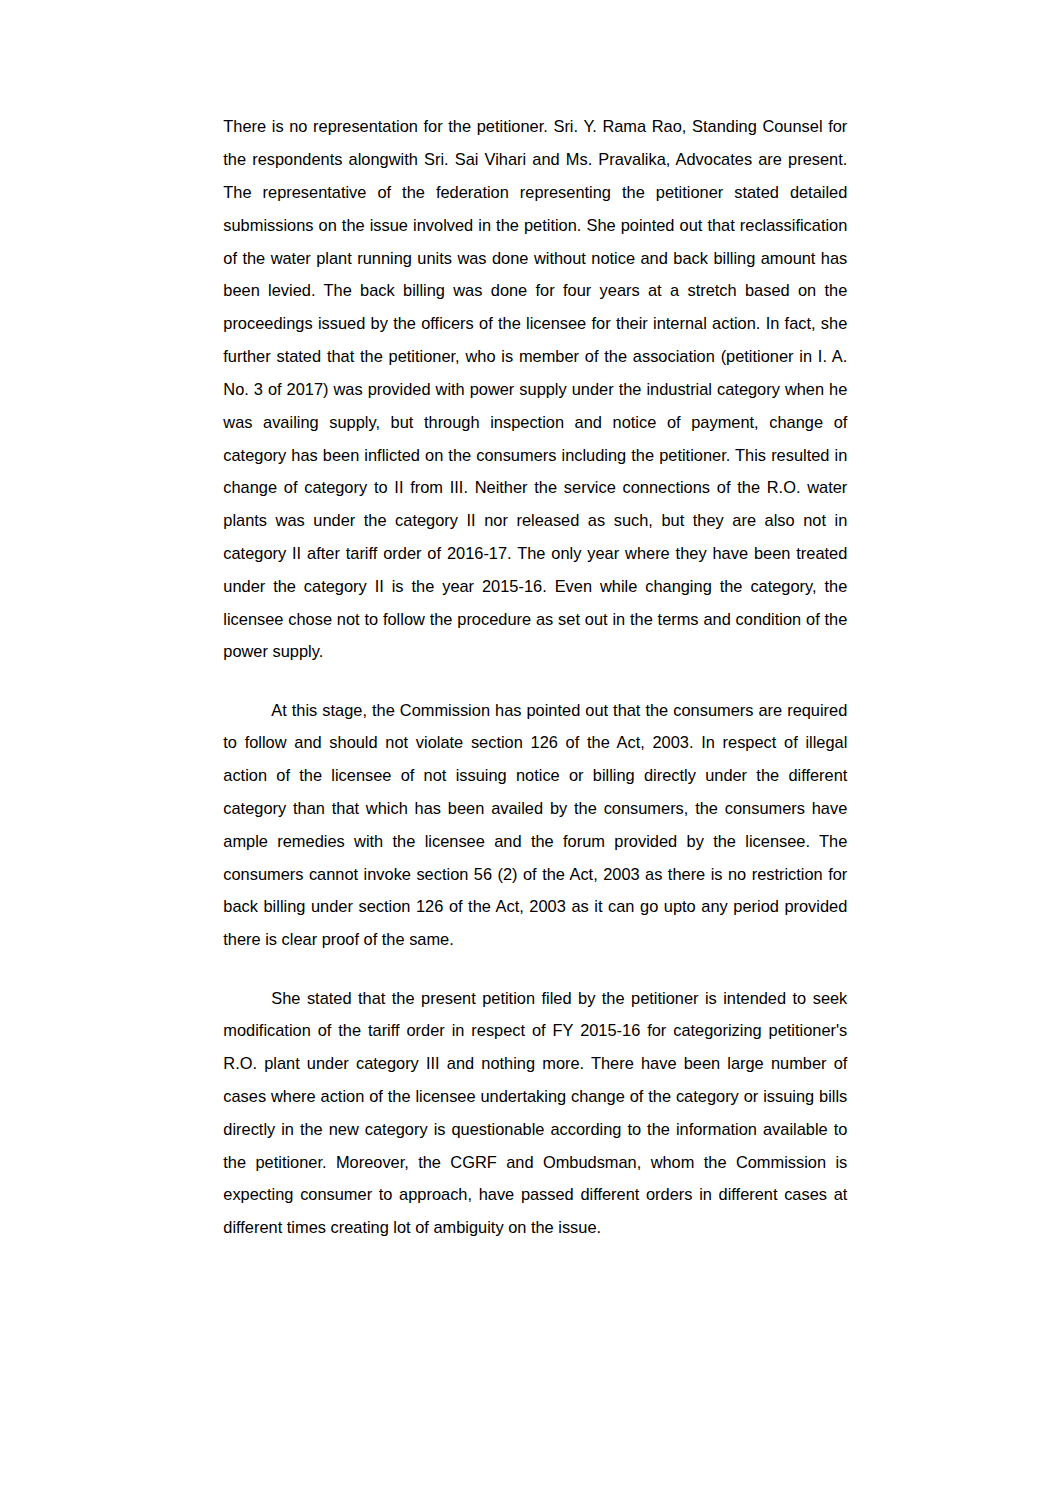There is no representation for the petitioner. Sri. Y. Rama Rao, Standing Counsel for the respondents alongwith Sri. Sai Vihari and Ms. Pravalika, Advocates are present. The representative of the federation representing the petitioner stated detailed submissions on the issue involved in the petition. She pointed out that reclassification of the water plant running units was done without notice and back billing amount has been levied. The back billing was done for four years at a stretch based on the proceedings issued by the officers of the licensee for their internal action. In fact, she further stated that the petitioner, who is member of the association (petitioner in I. A. No. 3 of 2017) was provided with power supply under the industrial category when he was availing supply, but through inspection and notice of payment, change of category has been inflicted on the consumers including the petitioner. This resulted in change of category to II from III. Neither the service connections of the R.O. water plants was under the category II nor released as such, but they are also not in category II after tariff order of 2016-17. The only year where they have been treated under the category II is the year 2015-16. Even while changing the category, the licensee chose not to follow the procedure as set out in the terms and condition of the power supply.
At this stage, the Commission has pointed out that the consumers are required to follow and should not violate section 126 of the Act, 2003. In respect of illegal action of the licensee of not issuing notice or billing directly under the different category than that which has been availed by the consumers, the consumers have ample remedies with the licensee and the forum provided by the licensee. The consumers cannot invoke section 56 (2) of the Act, 2003 as there is no restriction for back billing under section 126 of the Act, 2003 as it can go upto any period provided there is clear proof of the same.
She stated that the present petition filed by the petitioner is intended to seek modification of the tariff order in respect of FY 2015-16 for categorizing petitioner's R.O. plant under category III and nothing more. There have been large number of cases where action of the licensee undertaking change of the category or issuing bills directly in the new category is questionable according to the information available to the petitioner. Moreover, the CGRF and Ombudsman, whom the Commission is expecting consumer to approach, have passed different orders in different cases at different times creating lot of ambiguity on the issue.